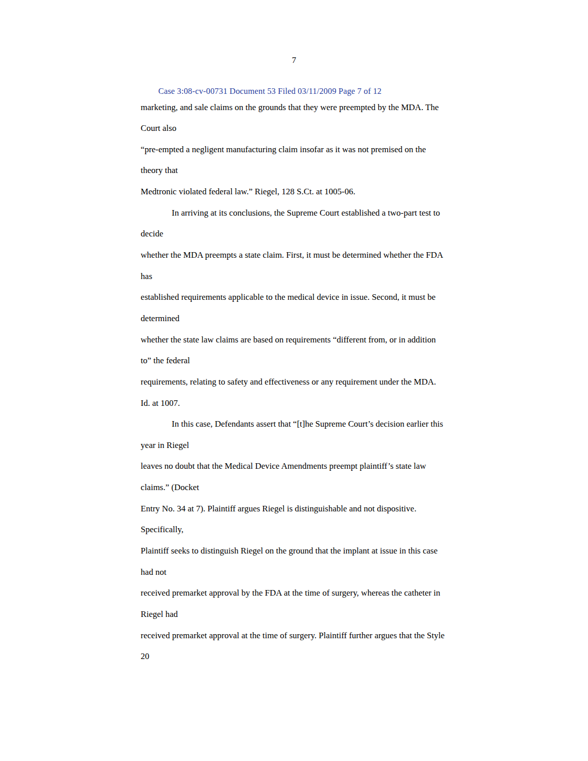7
Case 3:08-cv-00731 Document 53 Filed 03/11/2009 Page 7 of 12
marketing, and sale claims on the grounds that they were preempted by the MDA. The Court also
“pre-empted a negligent manufacturing claim insofar as it was not premised on the theory that
Medtronic violated federal law.” Riegel, 128 S.Ct. at 1005-06.
In arriving at its conclusions, the Supreme Court established a two-part test to decide
whether the MDA preempts a state claim. First, it must be determined whether the FDA has
established requirements applicable to the medical device in issue. Second, it must be determined
whether the state law claims are based on requirements “different from, or in addition to” the federal
requirements, relating to safety and effectiveness or any requirement under the MDA. Id. at 1007.
In this case, Defendants assert that “[t]he Supreme Court’s decision earlier this year in Riegel
leaves no doubt that the Medical Device Amendments preempt plaintiff’s state law claims.” (Docket
Entry No. 34 at 7). Plaintiff argues Riegel is distinguishable and not dispositive. Specifically,
Plaintiff seeks to distinguish Riegel on the ground that the implant at issue in this case had not
received premarket approval by the FDA at the time of surgery, whereas the catheter in Riegel had
received premarket approval at the time of surgery. Plaintiff further argues that the Style 20